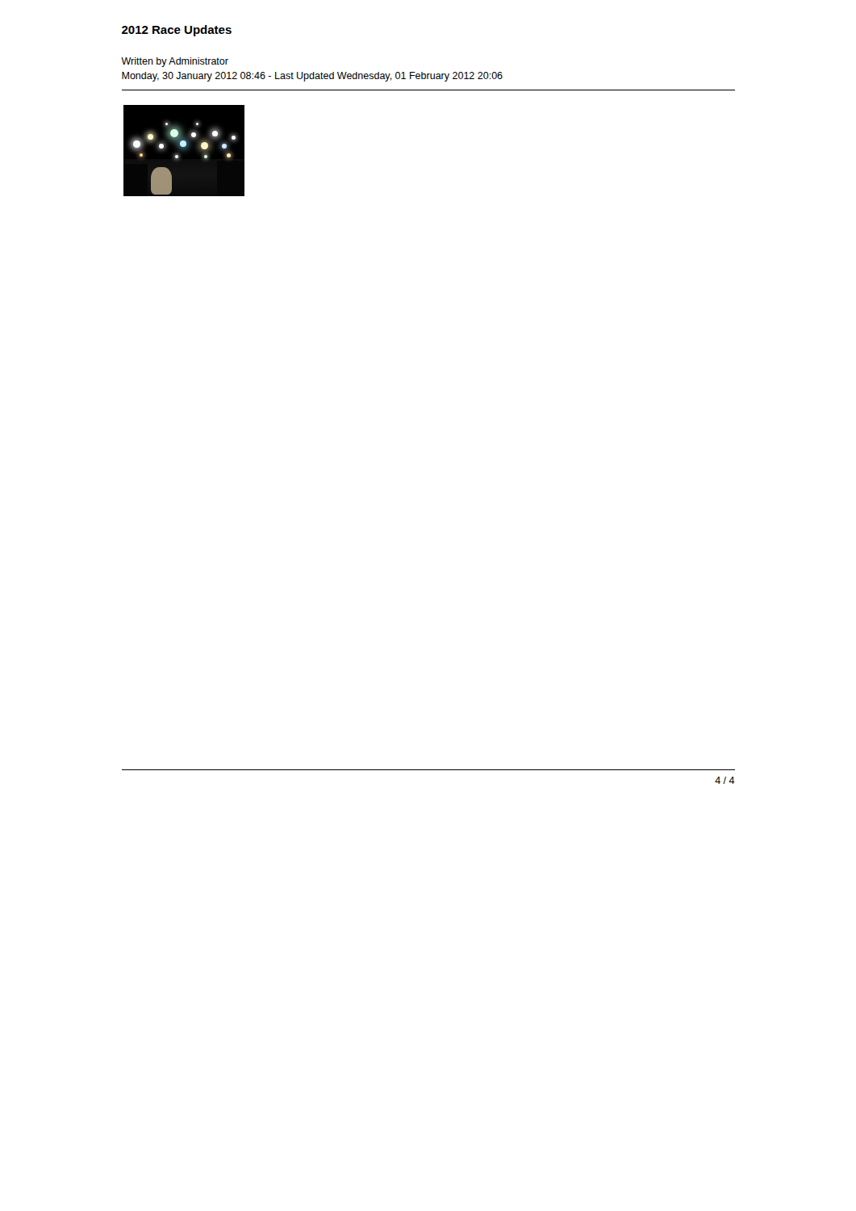2012 Race Updates
Written by Administrator
Monday, 30 January 2012 08:46 - Last Updated Wednesday, 01 February 2012 20:06
4 / 4